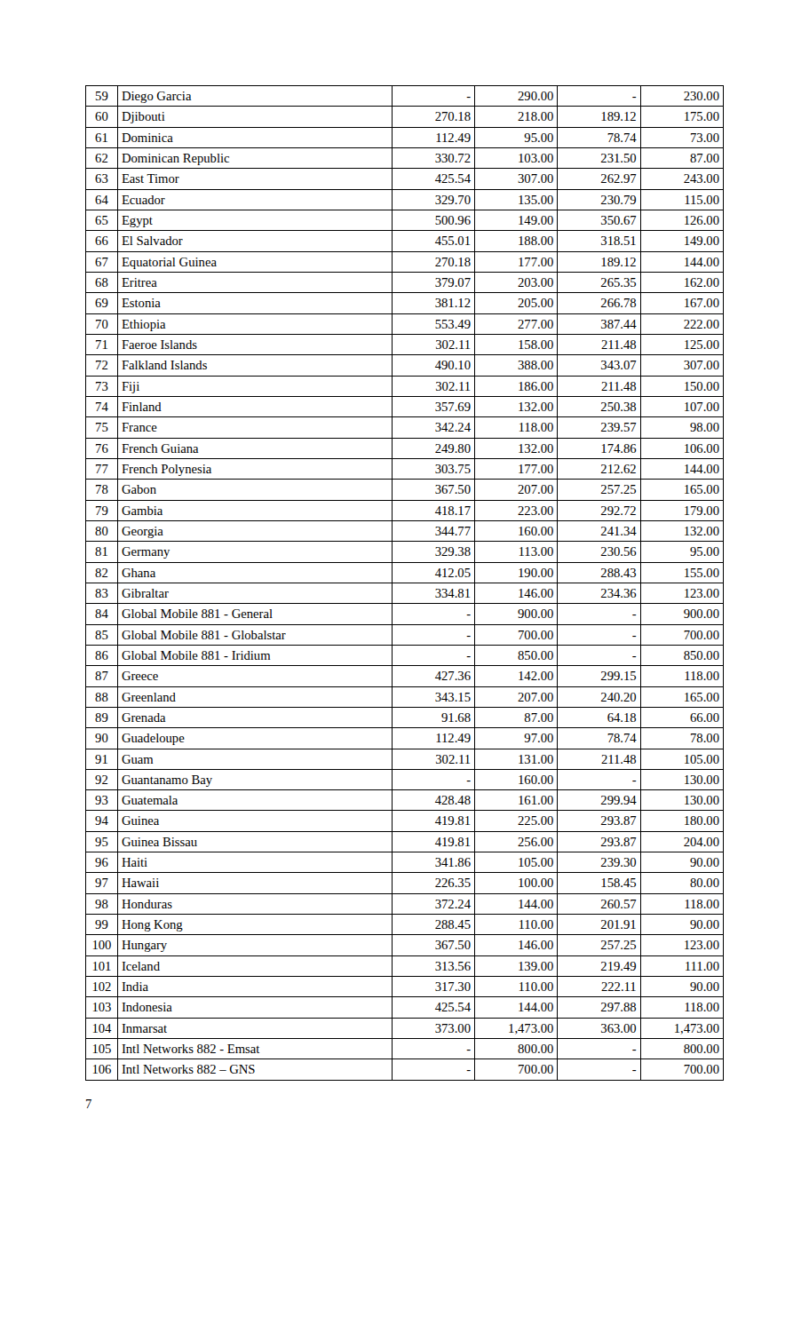| 59 | Diego Garcia | - | 290.00 | - | 230.00 |
| 60 | Djibouti | 270.18 | 218.00 | 189.12 | 175.00 |
| 61 | Dominica | 112.49 | 95.00 | 78.74 | 73.00 |
| 62 | Dominican Republic | 330.72 | 103.00 | 231.50 | 87.00 |
| 63 | East Timor | 425.54 | 307.00 | 262.97 | 243.00 |
| 64 | Ecuador | 329.70 | 135.00 | 230.79 | 115.00 |
| 65 | Egypt | 500.96 | 149.00 | 350.67 | 126.00 |
| 66 | El Salvador | 455.01 | 188.00 | 318.51 | 149.00 |
| 67 | Equatorial Guinea | 270.18 | 177.00 | 189.12 | 144.00 |
| 68 | Eritrea | 379.07 | 203.00 | 265.35 | 162.00 |
| 69 | Estonia | 381.12 | 205.00 | 266.78 | 167.00 |
| 70 | Ethiopia | 553.49 | 277.00 | 387.44 | 222.00 |
| 71 | Faeroe Islands | 302.11 | 158.00 | 211.48 | 125.00 |
| 72 | Falkland Islands | 490.10 | 388.00 | 343.07 | 307.00 |
| 73 | Fiji | 302.11 | 186.00 | 211.48 | 150.00 |
| 74 | Finland | 357.69 | 132.00 | 250.38 | 107.00 |
| 75 | France | 342.24 | 118.00 | 239.57 | 98.00 |
| 76 | French Guiana | 249.80 | 132.00 | 174.86 | 106.00 |
| 77 | French Polynesia | 303.75 | 177.00 | 212.62 | 144.00 |
| 78 | Gabon | 367.50 | 207.00 | 257.25 | 165.00 |
| 79 | Gambia | 418.17 | 223.00 | 292.72 | 179.00 |
| 80 | Georgia | 344.77 | 160.00 | 241.34 | 132.00 |
| 81 | Germany | 329.38 | 113.00 | 230.56 | 95.00 |
| 82 | Ghana | 412.05 | 190.00 | 288.43 | 155.00 |
| 83 | Gibraltar | 334.81 | 146.00 | 234.36 | 123.00 |
| 84 | Global Mobile 881 - General | - | 900.00 | - | 900.00 |
| 85 | Global Mobile 881 - Globalstar | - | 700.00 | - | 700.00 |
| 86 | Global Mobile 881 - Iridium | - | 850.00 | - | 850.00 |
| 87 | Greece | 427.36 | 142.00 | 299.15 | 118.00 |
| 88 | Greenland | 343.15 | 207.00 | 240.20 | 165.00 |
| 89 | Grenada | 91.68 | 87.00 | 64.18 | 66.00 |
| 90 | Guadeloupe | 112.49 | 97.00 | 78.74 | 78.00 |
| 91 | Guam | 302.11 | 131.00 | 211.48 | 105.00 |
| 92 | Guantanamo Bay | - | 160.00 | - | 130.00 |
| 93 | Guatemala | 428.48 | 161.00 | 299.94 | 130.00 |
| 94 | Guinea | 419.81 | 225.00 | 293.87 | 180.00 |
| 95 | Guinea Bissau | 419.81 | 256.00 | 293.87 | 204.00 |
| 96 | Haiti | 341.86 | 105.00 | 239.30 | 90.00 |
| 97 | Hawaii | 226.35 | 100.00 | 158.45 | 80.00 |
| 98 | Honduras | 372.24 | 144.00 | 260.57 | 118.00 |
| 99 | Hong Kong | 288.45 | 110.00 | 201.91 | 90.00 |
| 100 | Hungary | 367.50 | 146.00 | 257.25 | 123.00 |
| 101 | Iceland | 313.56 | 139.00 | 219.49 | 111.00 |
| 102 | India | 317.30 | 110.00 | 222.11 | 90.00 |
| 103 | Indonesia | 425.54 | 144.00 | 297.88 | 118.00 |
| 104 | Inmarsat | 373.00 | 1,473.00 | 363.00 | 1,473.00 |
| 105 | Intl Networks 882 - Emsat | - | 800.00 | - | 800.00 |
| 106 | Intl Networks 882 – GNS | - | 700.00 | - | 700.00 |
7